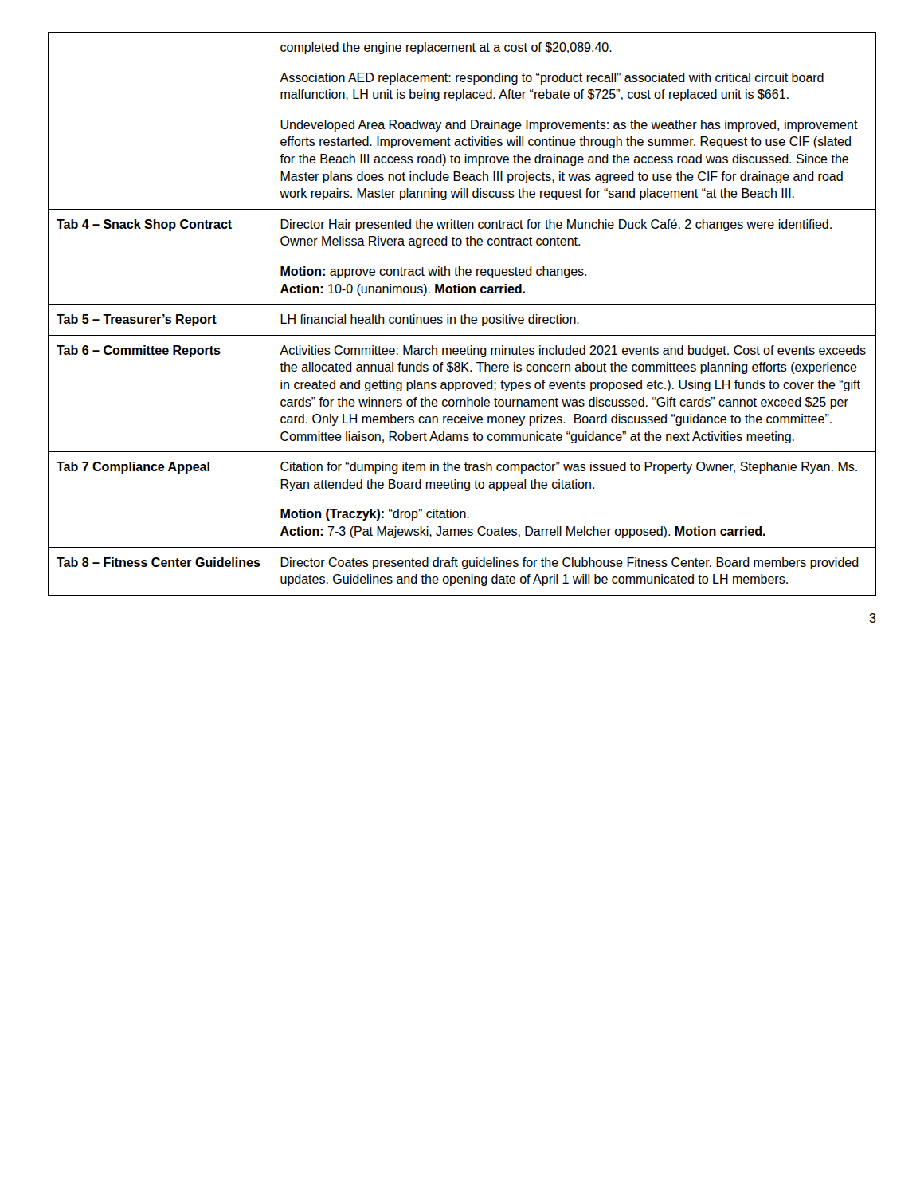| | completed the engine replacement at a cost of $20,089.40. Association AED replacement: responding to “product recall” associated with critical circuit board malfunction, LH unit is being replaced. After “rebate of $725”, cost of replaced unit is $661. Undeveloped Area Roadway and Drainage Improvements: as the weather has improved, improvement efforts restarted. Improvement activities will continue through the summer. Request to use CIF (slated for the Beach III access road) to improve the drainage and the access road was discussed. Since the Master plans does not include Beach III projects, it was agreed to use the CIF for drainage and road work repairs. Master planning will discuss the request for “sand placement “at the Beach III. |
| Tab 4 – Snack Shop Contract | Director Hair presented the written contract for the Munchie Duck Café. 2 changes were identified. Owner Melissa Rivera agreed to the contract content. Motion: approve contract with the requested changes. Action: 10-0 (unanimous). Motion carried. |
| Tab 5 – Treasurer’s Report | LH financial health continues in the positive direction. |
| Tab 6 – Committee Reports | Activities Committee: March meeting minutes included 2021 events and budget. Cost of events exceeds the allocated annual funds of $8K. There is concern about the committees planning efforts (experience in created and getting plans approved; types of events proposed etc.). Using LH funds to cover the “gift cards” for the winners of the cornhole tournament was discussed. “Gift cards” cannot exceed $25 per card. Only LH members can receive money prizes. Board discussed “guidance to the committee”. Committee liaison, Robert Adams to communicate “guidance” at the next Activities meeting. |
| Tab 7 Compliance Appeal | Citation for “dumping item in the trash compactor” was issued to Property Owner, Stephanie Ryan. Ms. Ryan attended the Board meeting to appeal the citation. Motion (Traczyk): “drop” citation. Action: 7-3 (Pat Majewski, James Coates, Darrell Melcher opposed). Motion carried. |
| Tab 8 – Fitness Center Guidelines | Director Coates presented draft guidelines for the Clubhouse Fitness Center. Board members provided updates. Guidelines and the opening date of April 1 will be communicated to LH members. |
3